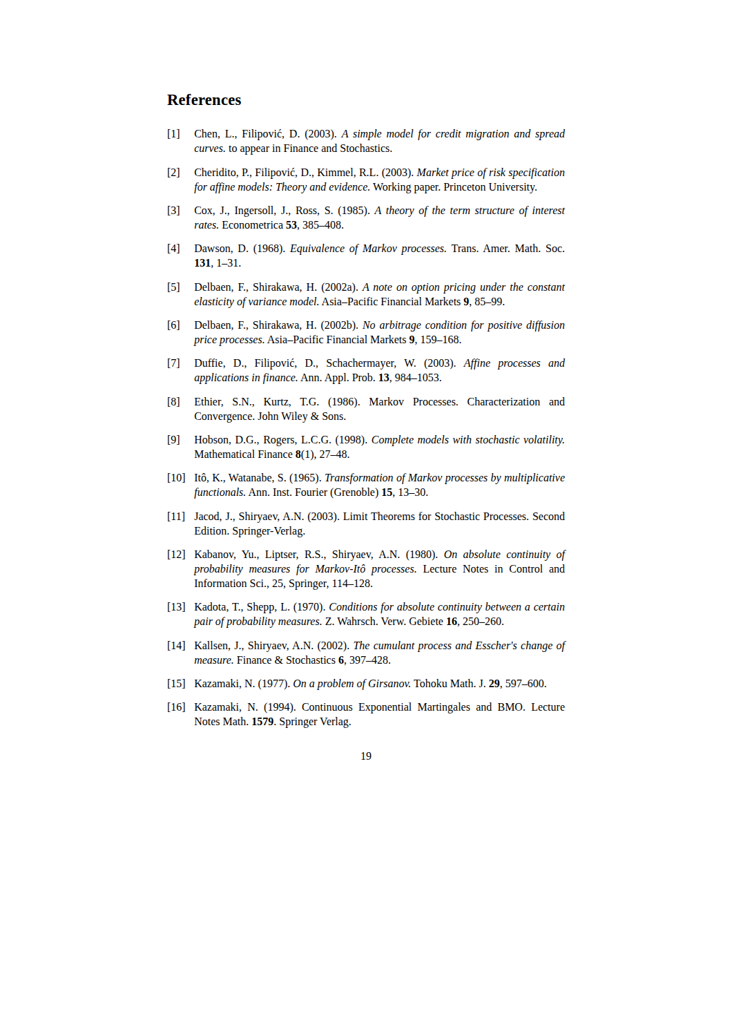References
[1] Chen, L., Filipović, D. (2003). A simple model for credit migration and spread curves. to appear in Finance and Stochastics.
[2] Cheridito, P., Filipović, D., Kimmel, R.L. (2003). Market price of risk specification for affine models: Theory and evidence. Working paper. Princeton University.
[3] Cox, J., Ingersoll, J., Ross, S. (1985). A theory of the term structure of interest rates. Econometrica 53, 385–408.
[4] Dawson, D. (1968). Equivalence of Markov processes. Trans. Amer. Math. Soc. 131, 1–31.
[5] Delbaen, F., Shirakawa, H. (2002a). A note on option pricing under the constant elasticity of variance model. Asia–Pacific Financial Markets 9, 85–99.
[6] Delbaen, F., Shirakawa, H. (2002b). No arbitrage condition for positive diffusion price processes. Asia–Pacific Financial Markets 9, 159–168.
[7] Duffie, D., Filipović, D., Schachermayer, W. (2003). Affine processes and applications in finance. Ann. Appl. Prob. 13, 984–1053.
[8] Ethier, S.N., Kurtz, T.G. (1986). Markov Processes. Characterization and Convergence. John Wiley & Sons.
[9] Hobson, D.G., Rogers, L.C.G. (1998). Complete models with stochastic volatility. Mathematical Finance 8(1), 27–48.
[10] Itô, K., Watanabe, S. (1965). Transformation of Markov processes by multiplicative functionals. Ann. Inst. Fourier (Grenoble) 15, 13–30.
[11] Jacod, J., Shiryaev, A.N. (2003). Limit Theorems for Stochastic Processes. Second Edition. Springer-Verlag.
[12] Kabanov, Yu., Liptser, R.S., Shiryaev, A.N. (1980). On absolute continuity of probability measures for Markov-Itô processes. Lecture Notes in Control and Information Sci., 25, Springer, 114–128.
[13] Kadota, T., Shepp, L. (1970). Conditions for absolute continuity between a certain pair of probability measures. Z. Wahrsch. Verw. Gebiete 16, 250–260.
[14] Kallsen, J., Shiryaev, A.N. (2002). The cumulant process and Esscher's change of measure. Finance & Stochastics 6, 397–428.
[15] Kazamaki, N. (1977). On a problem of Girsanov. Tohoku Math. J. 29, 597–600.
[16] Kazamaki, N. (1994). Continuous Exponential Martingales and BMO. Lecture Notes Math. 1579. Springer Verlag.
19